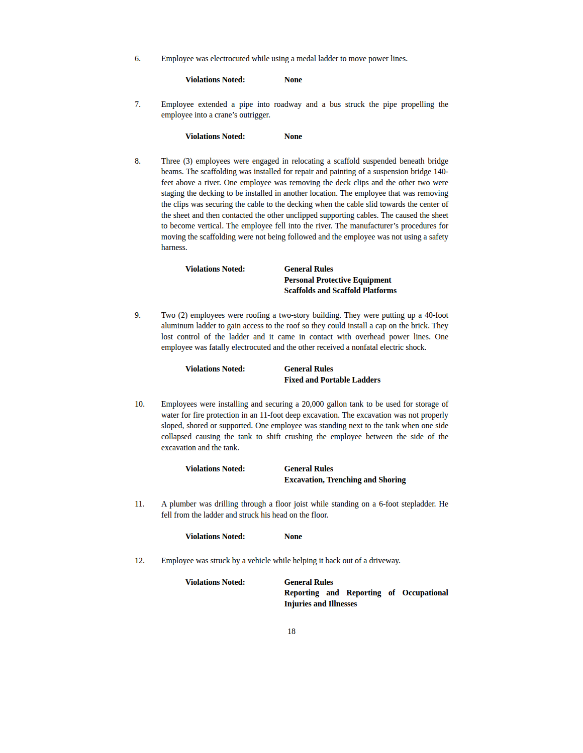6.
Employee was electrocuted while using a medal ladder to move power lines.
Violations Noted:
None
7.
Employee extended a pipe into roadway and a bus struck the pipe propelling the employee into a crane’s outrigger.
Violations Noted:
None
8.
Three (3) employees were engaged in relocating a scaffold suspended beneath bridge beams. The scaffolding was installed for repair and painting of a suspension bridge 140-feet above a river. One employee was removing the deck clips and the other two were staging the decking to be installed in another location. The employee that was removing the clips was securing the cable to the decking when the cable slid towards the center of the sheet and then contacted the other unclipped supporting cables. The caused the sheet to become vertical. The employee fell into the river. The manufacturer’s procedures for moving the scaffolding were not being followed and the employee was not using a safety harness.
Violations Noted:
General Rules
Personal Protective Equipment
Scaffolds and Scaffold Platforms
9.
Two (2) employees were roofing a two-story building. They were putting up a 40-foot aluminum ladder to gain access to the roof so they could install a cap on the brick. They lost control of the ladder and it came in contact with overhead power lines. One employee was fatally electrocuted and the other received a nonfatal electric shock.
Violations Noted:
General Rules
Fixed and Portable Ladders
10.
Employees were installing and securing a 20,000 gallon tank to be used for storage of water for fire protection in an 11-foot deep excavation. The excavation was not properly sloped, shored or supported. One employee was standing next to the tank when one side collapsed causing the tank to shift crushing the employee between the side of the excavation and the tank.
Violations Noted:
General Rules
Excavation, Trenching and Shoring
11.
A plumber was drilling through a floor joist while standing on a 6-foot stepladder. He fell from the ladder and struck his head on the floor.
Violations Noted:
None
12.
Employee was struck by a vehicle while helping it back out of a driveway.
Violations Noted:
General Rules
Reporting and Reporting of Occupational Injuries and Illnesses
18